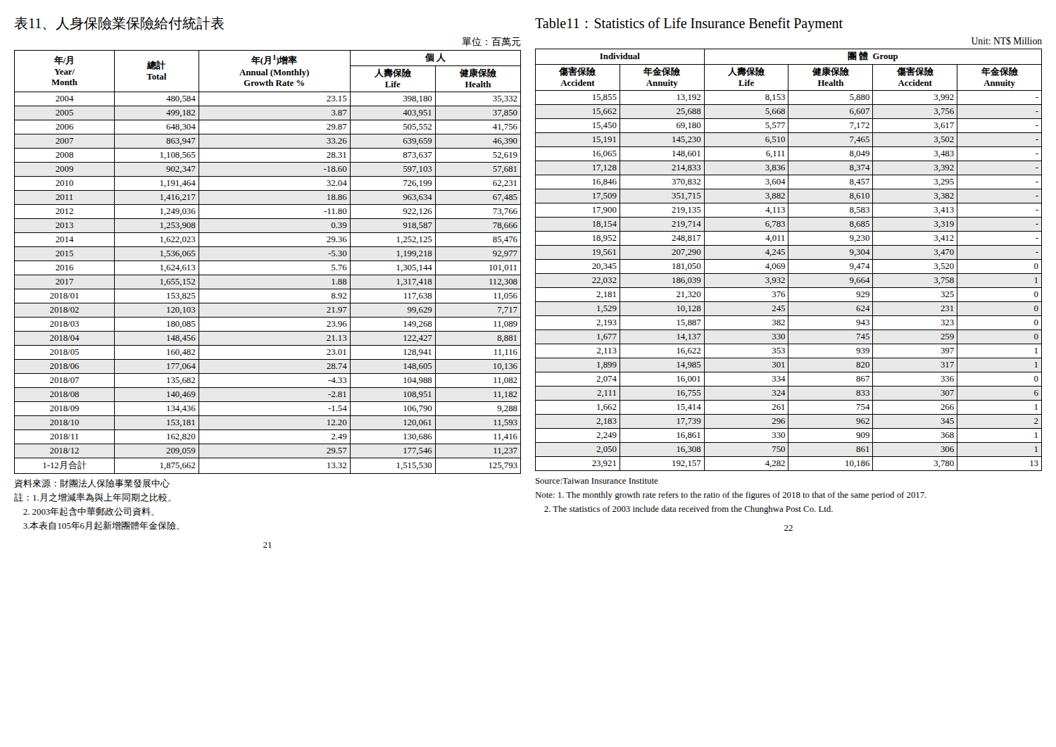表11、人身保險業保險給付統計表
單位：百萬元
| 年/月 Year/ Month | 總計 Total | 年(月 1 )增率 Annual (Monthly) Growth Rate % | 個 人 |
| --- | --- | --- | --- |
| 人壽保險 Life | 健康保險 Health |
| 2004 | 480,584 | 23.15 | 398,180 | 35,332 |
| 2005 | 499,182 | 3.87 | 403,951 | 37,850 |
| 2006 | 648,304 | 29.87 | 505,552 | 41,756 |
| 2007 | 863,947 | 33.26 | 639,659 | 46,390 |
| 2008 | 1,108,565 | 28.31 | 873,637 | 52,619 |
| 2009 | 902,347 | -18.60 | 597,103 | 57,681 |
| 2010 | 1,191,464 | 32.04 | 726,199 | 62,231 |
| 2011 | 1,416,217 | 18.86 | 963,634 | 67,485 |
| 2012 | 1,249,036 | -11.80 | 922,126 | 73,766 |
| 2013 | 1,253,908 | 0.39 | 918,587 | 78,666 |
| 2014 | 1,622,023 | 29.36 | 1,252,125 | 85,476 |
| 2015 | 1,536,065 | -5.30 | 1,199,218 | 92,977 |
| 2016 | 1,624,613 | 5.76 | 1,305,144 | 101,011 |
| 2017 | 1,655,152 | 1.88 | 1,317,418 | 112,308 |
| 2018/01 | 153,825 | 8.92 | 117,638 | 11,056 |
| 2018/02 | 120,103 | 21.97 | 99,629 | 7,717 |
| 2018/03 | 180,085 | 23.96 | 149,268 | 11,089 |
| 2018/04 | 148,456 | 21.13 | 122,427 | 8,881 |
| 2018/05 | 160,482 | 23.01 | 128,941 | 11,116 |
| 2018/06 | 177,064 | 28.74 | 148,605 | 10,136 |
| 2018/07 | 135,682 | -4.33 | 104,988 | 11,082 |
| 2018/08 | 140,469 | -2.81 | 108,951 | 11,182 |
| 2018/09 | 134,436 | -1.54 | 106,790 | 9,288 |
| 2018/10 | 153,181 | 12.20 | 120,061 | 11,593 |
| 2018/11 | 162,820 | 2.49 | 130,686 | 11,416 |
| 2018/12 | 209,059 | 29.57 | 177,546 | 11,237 |
| 1-12月合計 | 1,875,662 | 13.32 | 1,515,530 | 125,793 |
資料來源：財團法人保險事業發展中心
註：1.月之增減率為與上年同期之比較。
2. 2003年起含中華郵政公司資料。
3.本表自105年6月起新增團體年金保險。
21
Table11：Statistics of Life Insurance Benefit Payment
Unit: NT$ Million
| Individual | 團 體 Group |
| --- | --- |
| 傷害保險 Accident | 年金保險 Annuity | 人壽保險 Life | 健康保險 Health | 傷害保險 Accident | 年金保險 Annuity |
| 15,855 | 13,192 | 8,153 | 5,880 | 3,992 | - |
| 15,662 | 25,688 | 5,668 | 6,607 | 3,756 | - |
| 15,450 | 69,180 | 5,577 | 7,172 | 3,617 | - |
| 15,191 | 145,230 | 6,510 | 7,465 | 3,502 | - |
| 16,065 | 148,601 | 6,111 | 8,049 | 3,483 | - |
| 17,128 | 214,833 | 3,836 | 8,374 | 3,392 | - |
| 16,846 | 370,832 | 3,604 | 8,457 | 3,295 | - |
| 17,509 | 351,715 | 3,882 | 8,610 | 3,382 | - |
| 17,900 | 219,135 | 4,113 | 8,583 | 3,413 | - |
| 18,154 | 219,714 | 6,783 | 8,685 | 3,319 | - |
| 18,952 | 248,817 | 4,011 | 9,230 | 3,412 | - |
| 19,561 | 207,290 | 4,245 | 9,304 | 3,470 | - |
| 20,345 | 181,050 | 4,069 | 9,474 | 3,520 | 0 |
| 22,032 | 186,039 | 3,932 | 9,664 | 3,758 | 1 |
| 2,181 | 21,320 | 376 | 929 | 325 | 0 |
| 1,529 | 10,128 | 245 | 624 | 231 | 0 |
| 2,193 | 15,887 | 382 | 943 | 323 | 0 |
| 1,677 | 14,137 | 330 | 745 | 259 | 0 |
| 2,113 | 16,622 | 353 | 939 | 397 | 1 |
| 1,899 | 14,985 | 301 | 820 | 317 | 1 |
| 2,074 | 16,001 | 334 | 867 | 336 | 0 |
| 2,111 | 16,755 | 324 | 833 | 307 | 6 |
| 1,662 | 15,414 | 261 | 754 | 266 | 1 |
| 2,183 | 17,739 | 296 | 962 | 345 | 2 |
| 2,249 | 16,861 | 330 | 909 | 368 | 1 |
| 2,050 | 16,308 | 750 | 861 | 306 | 1 |
| 23,921 | 192,157 | 4,282 | 10,186 | 3,780 | 13 |
Source:Taiwan Insurance Institute
Note: 1. The monthly growth rate refers to the ratio of the figures of 2018 to that of the same period of 2017.
2. The statistics of 2003 include data received from the Chunghwa Post Co. Ltd.
22